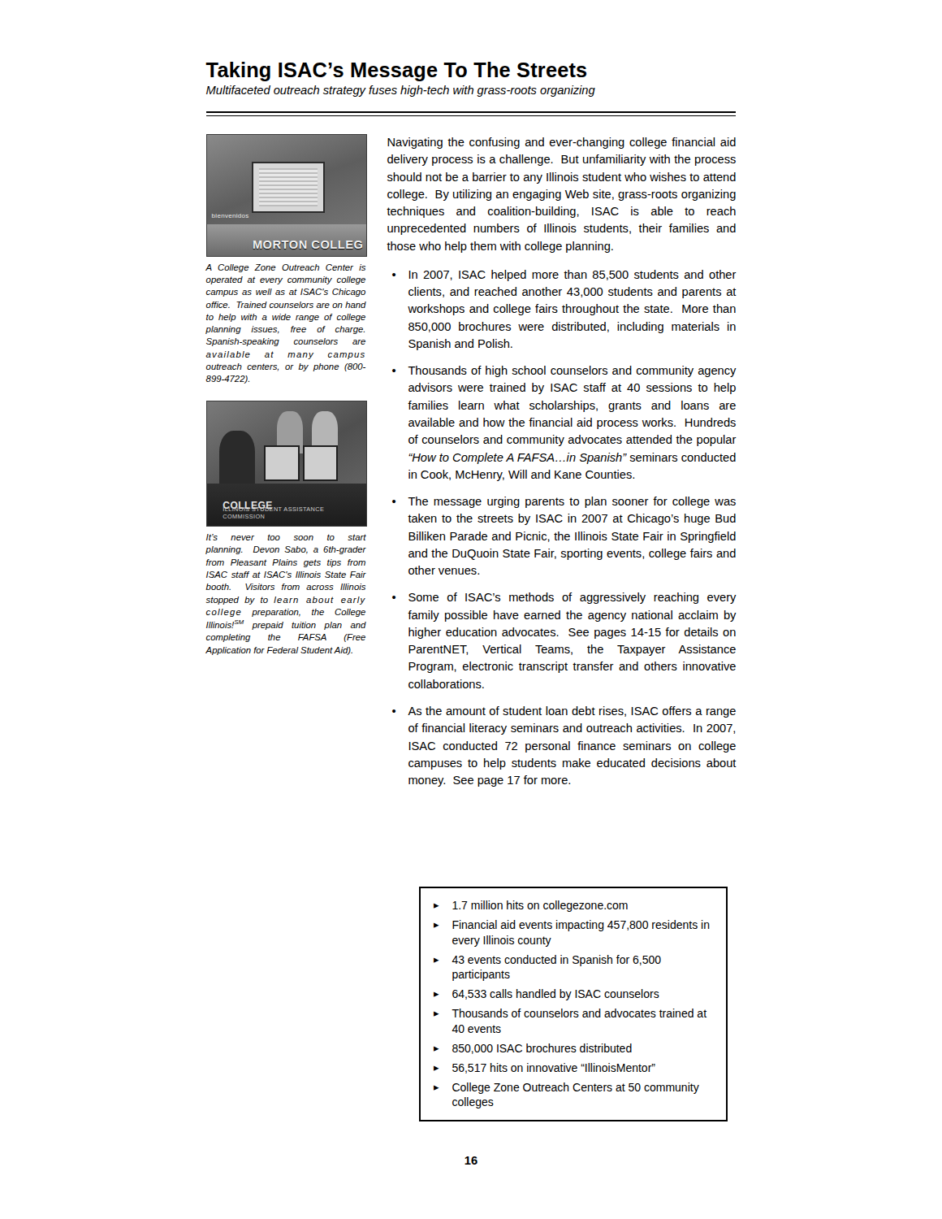Taking ISAC’s Message To The Streets
Multifaceted outreach strategy fuses high-tech with grass-roots organizing
bienvenidos
MORTON COLLEG
A College Zone Outreach Center is operated at every community college campus as well as at ISAC's Chicago office. Trained counselors are on hand to help with a wide range of college planning issues, free of charge. Spanish-speaking counselors are available at many campus outreach centers, or by phone (800-899-4722).
COLLEGE
ILLINOIS STUDENT ASSISTANCE COMMISSION
It’s never too soon to start planning. Devon Sabo, a 6th-grader from Pleasant Plains gets tips from ISAC staff at ISAC's Illinois State Fair booth. Visitors from across Illinois stopped by to learn about early college preparation, the College Illinois!SM prepaid tuition plan and completing the FAFSA (Free Application for Federal Student Aid).
Navigating the confusing and ever-changing college financial aid delivery process is a challenge. But unfamiliarity with the process should not be a barrier to any Illinois student who wishes to attend college. By utilizing an engaging Web site, grass-roots organizing techniques and coalition-building, ISAC is able to reach unprecedented numbers of Illinois students, their families and those who help them with college planning.
In 2007, ISAC helped more than 85,500 students and other clients, and reached another 43,000 students and parents at workshops and college fairs throughout the state. More than 850,000 brochures were distributed, including materials in Spanish and Polish.
Thousands of high school counselors and community agency advisors were trained by ISAC staff at 40 sessions to help families learn what scholarships, grants and loans are available and how the financial aid process works. Hundreds of counselors and community advocates attended the popular “How to Complete A FAFSA…in Spanish” seminars conducted in Cook, McHenry, Will and Kane Counties.
The message urging parents to plan sooner for college was taken to the streets by ISAC in 2007 at Chicago’s huge Bud Billiken Parade and Picnic, the Illinois State Fair in Springfield and the DuQuoin State Fair, sporting events, college fairs and other venues.
Some of ISAC’s methods of aggressively reaching every family possible have earned the agency national acclaim by higher education advocates. See pages 14-15 for details on ParentNET, Vertical Teams, the Taxpayer Assistance Program, electronic transcript transfer and others innovative collaborations.
As the amount of student loan debt rises, ISAC offers a range of financial literacy seminars and outreach activities. In 2007, ISAC conducted 72 personal finance seminars on college campuses to help students make educated decisions about money. See page 17 for more.
1.7 million hits on collegezone.com
Financial aid events impacting 457,800 residents in every Illinois county
43 events conducted in Spanish for 6,500 participants
64,533 calls handled by ISAC counselors
Thousands of counselors and advocates trained at 40 events
850,000 ISAC brochures distributed
56,517 hits on innovative “IllinoisMentor”
College Zone Outreach Centers at 50 community colleges
16